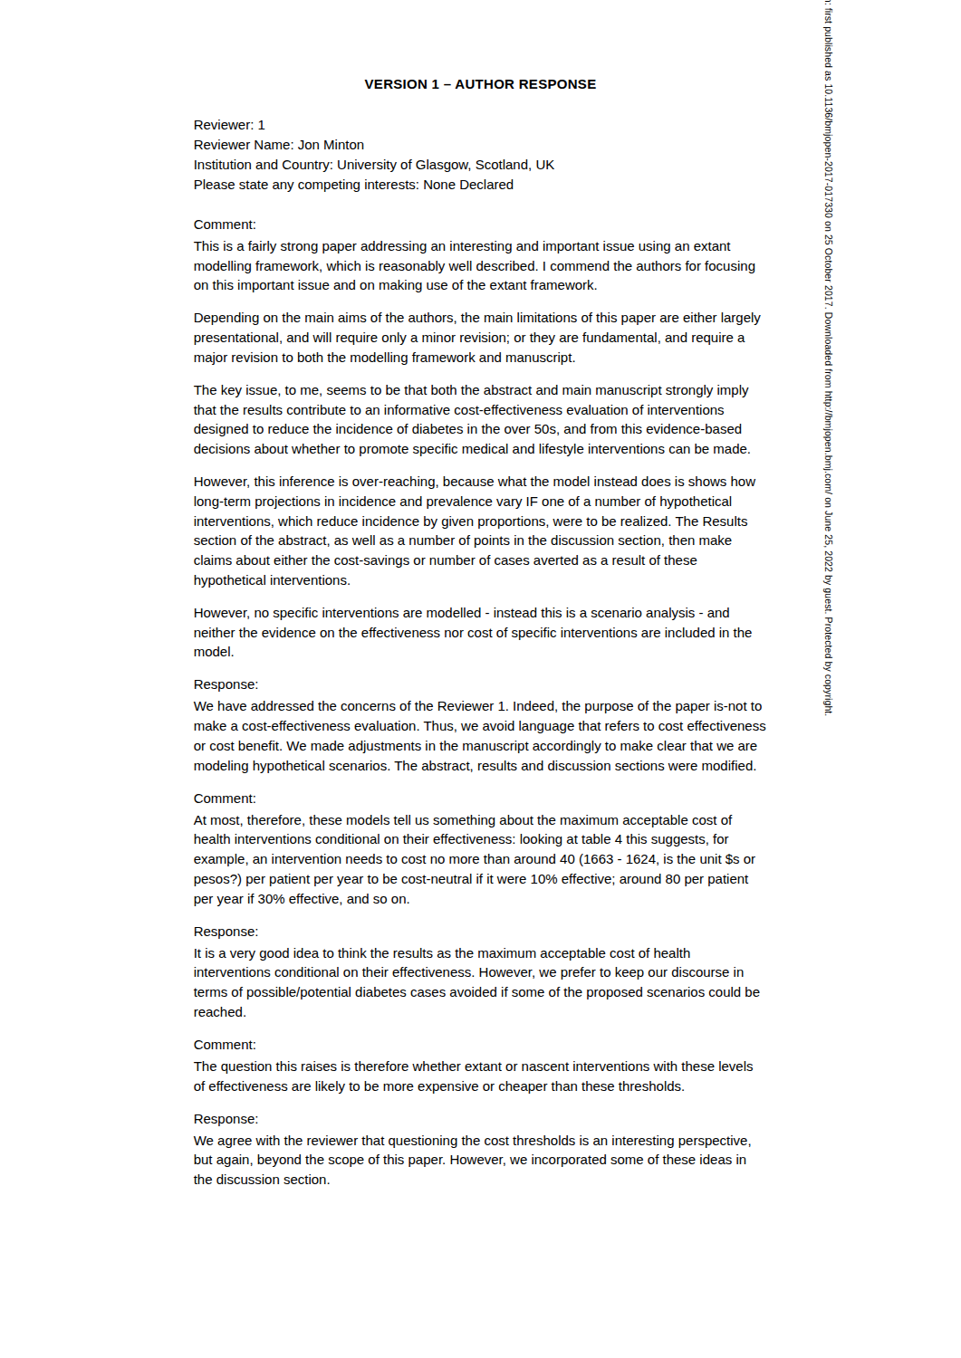BMJ Open: first published as 10.1136/bmjopen-2017-017330 on 25 October 2017. Downloaded from http://bmjopen.bmj.com/ on June 25, 2022 by guest. Protected by copyright.
VERSION 1 – AUTHOR RESPONSE
Reviewer: 1
Reviewer Name: Jon Minton
Institution and Country: University of Glasgow, Scotland, UK
Please state any competing interests: None Declared
Comment:
This is a fairly strong paper addressing an interesting and important issue using an extant modelling framework, which is reasonably well described. I commend the authors for focusing on this important issue and on making use of the extant framework.
Depending on the main aims of the authors, the main limitations of this paper are either largely presentational, and will require only a minor revision; or they are fundamental, and require a major revision to both the modelling framework and manuscript.
The key issue, to me, seems to be that both the abstract and main manuscript strongly imply that the results contribute to an informative cost-effectiveness evaluation of interventions designed to reduce the incidence of diabetes in the over 50s, and from this evidence-based decisions about whether to promote specific medical and lifestyle interventions can be made.
However, this inference is over-reaching, because what the model instead does is shows how long-term projections in incidence and prevalence vary IF one of a number of hypothetical interventions, which reduce incidence by given proportions, were to be realized. The Results section of the abstract, as well as a number of points in the discussion section, then make claims about either the cost-savings or number of cases averted as a result of these hypothetical interventions.
However, no specific interventions are modelled - instead this is a scenario analysis - and neither the evidence on the effectiveness nor cost of specific interventions are included in the model.
Response:
We have addressed the concerns of the Reviewer 1. Indeed, the purpose of the paper is-not to make a cost-effectiveness evaluation. Thus, we avoid language that refers to cost effectiveness or cost benefit. We made adjustments in the manuscript accordingly to make clear that we are modeling hypothetical scenarios. The abstract, results and discussion sections were modified.
Comment:
At most, therefore, these models tell us something about the maximum acceptable cost of health interventions conditional on their effectiveness: looking at table 4 this suggests, for example, an intervention needs to cost no more than around 40 (1663 - 1624, is the unit $s or pesos?) per patient per year to be cost-neutral if it were 10% effective; around 80 per patient per year if 30% effective, and so on.
Response:
It is a very good idea to think the results as the maximum acceptable cost of health interventions conditional on their effectiveness. However, we prefer to keep our discourse in terms of possible/potential diabetes cases avoided if some of the proposed scenarios could be reached.
Comment:
The question this raises is therefore whether extant or nascent interventions with these levels of effectiveness are likely to be more expensive or cheaper than these thresholds.
Response:
We agree with the reviewer that questioning the cost thresholds is an interesting perspective, but again, beyond the scope of this paper. However, we incorporated some of these ideas in the discussion section.